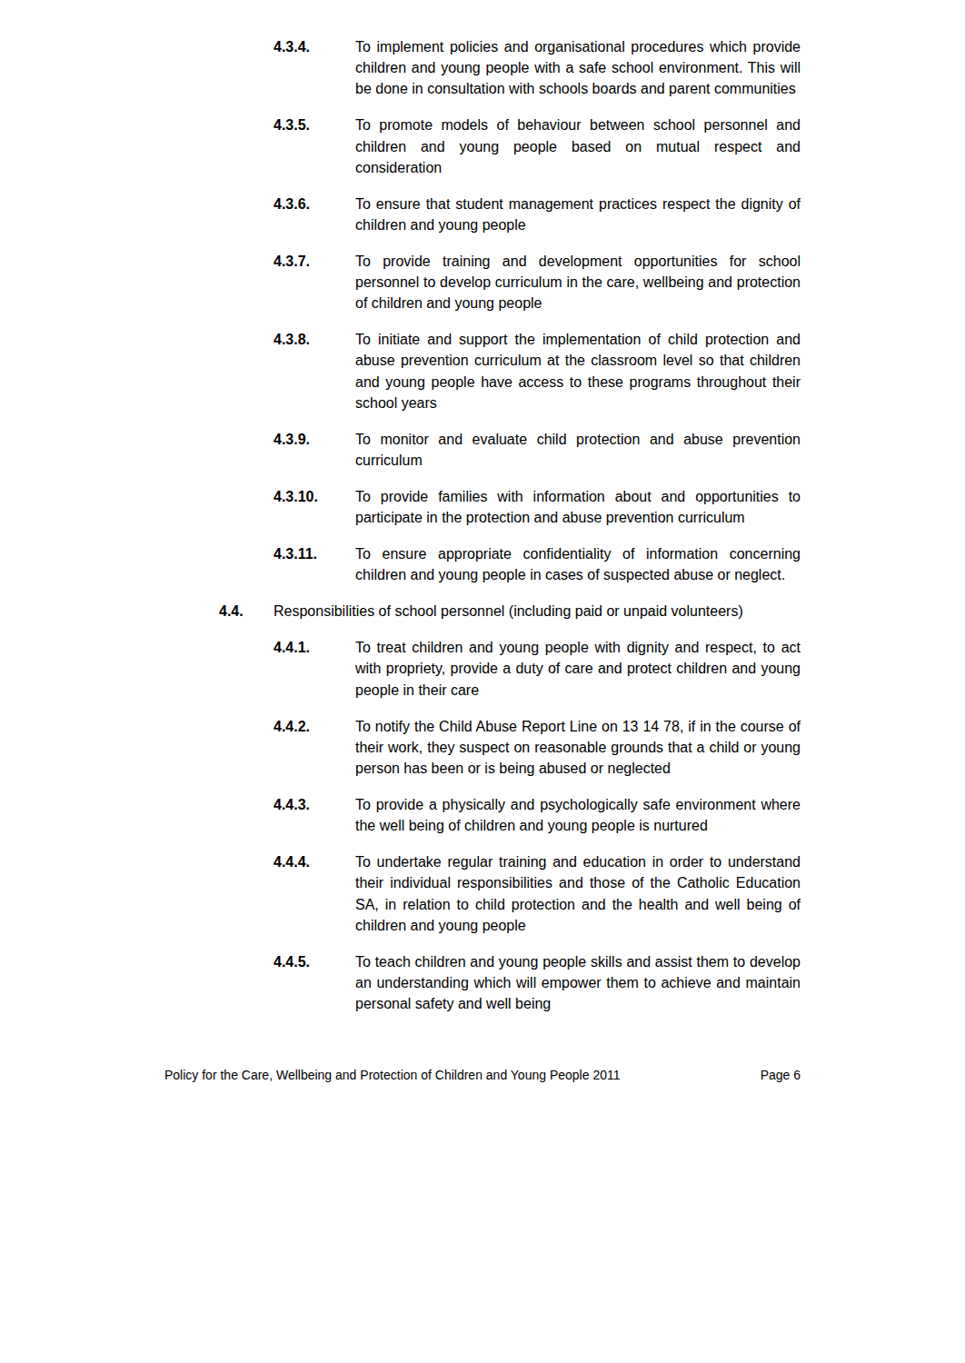4.3.4. To implement policies and organisational procedures which provide children and young people with a safe school environment. This will be done in consultation with schools boards and parent communities
4.3.5. To promote models of behaviour between school personnel and children and young people based on mutual respect and consideration
4.3.6. To ensure that student management practices respect the dignity of children and young people
4.3.7. To provide training and development opportunities for school personnel to develop curriculum in the care, wellbeing and protection of children and young people
4.3.8. To initiate and support the implementation of child protection and abuse prevention curriculum at the classroom level so that children and young people have access to these programs throughout their school years
4.3.9. To monitor and evaluate child protection and abuse prevention curriculum
4.3.10. To provide families with information about and opportunities to participate in the protection and abuse prevention curriculum
4.3.11. To ensure appropriate confidentiality of information concerning children and young people in cases of suspected abuse or neglect.
4.4. Responsibilities of school personnel (including paid or unpaid volunteers)
4.4.1. To treat children and young people with dignity and respect, to act with propriety, provide a duty of care and protect children and young people in their care
4.4.2. To notify the Child Abuse Report Line on 13 14 78, if in the course of their work, they suspect on reasonable grounds that a child or young person has been or is being abused or neglected
4.4.3. To provide a physically and psychologically safe environment where the well being of children and young people is nurtured
4.4.4. To undertake regular training and education in order to understand their individual responsibilities and those of the Catholic Education SA, in relation to child protection and the health and well being of children and young people
4.4.5. To teach children and young people skills and assist them to develop an understanding which will empower them to achieve and maintain personal safety and well being
Policy for the Care, Wellbeing and Protection of Children and Young People 2011 Page 6